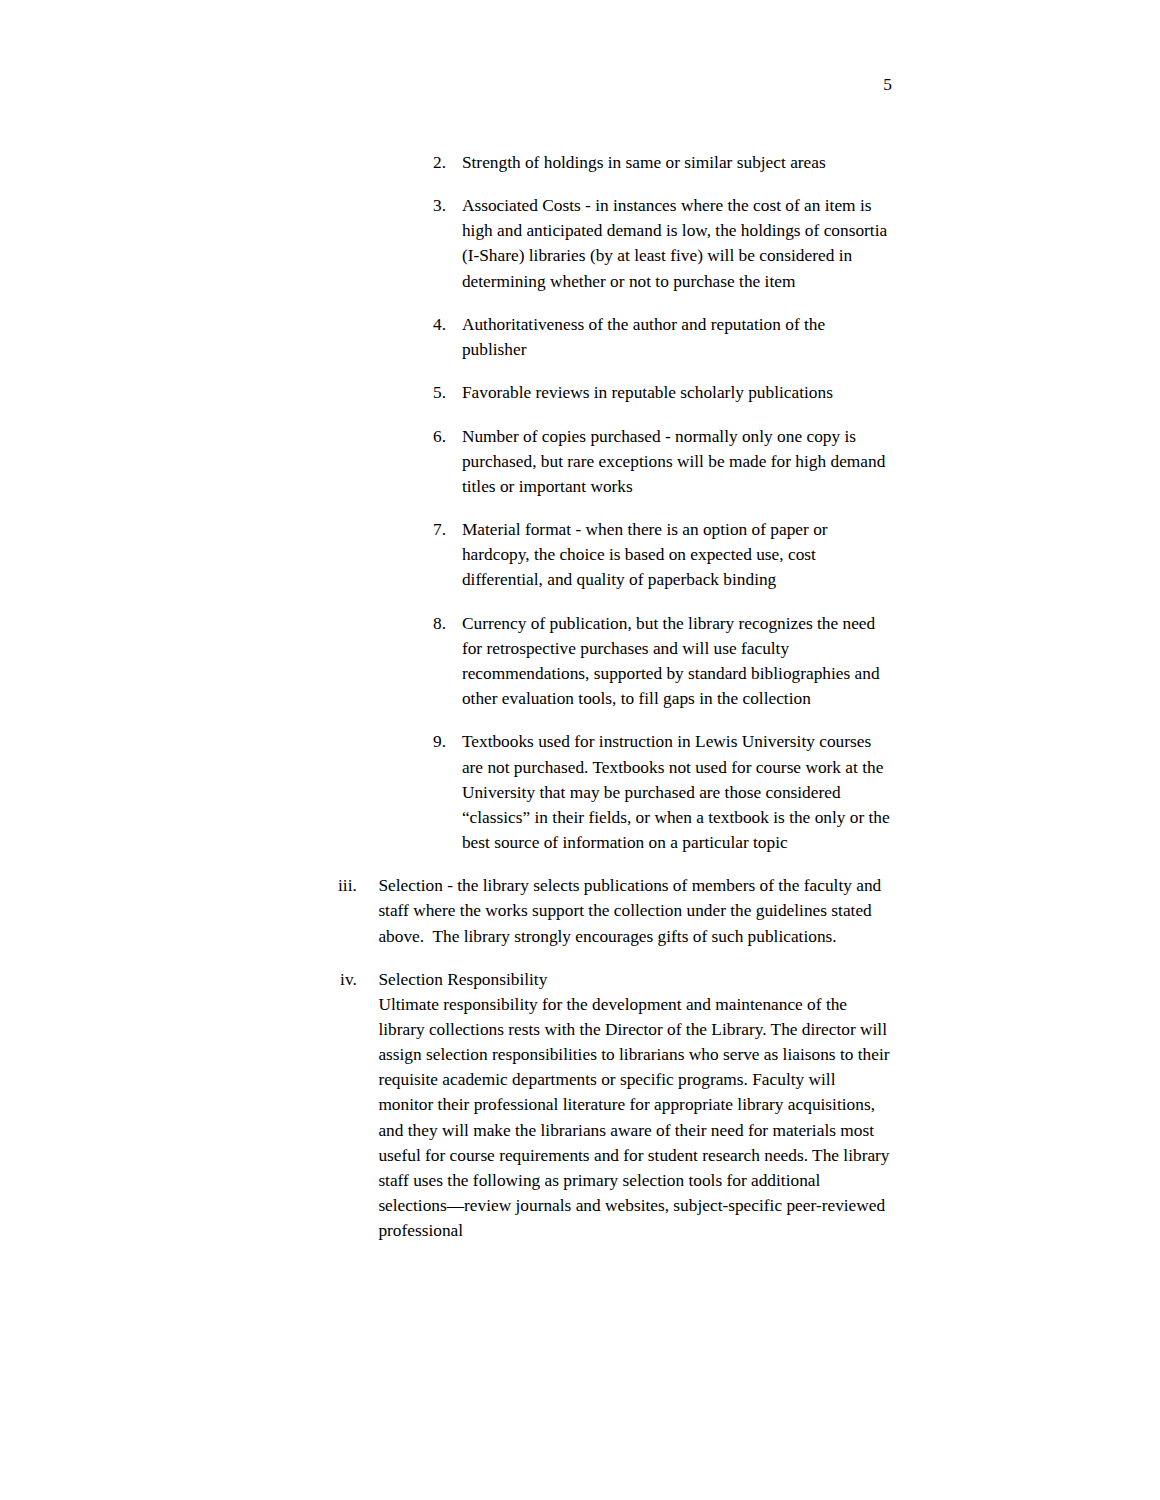5
Strength of holdings in same or similar subject areas
Associated Costs - in instances where the cost of an item is high and anticipated demand is low, the holdings of consortia (I-Share) libraries (by at least five) will be considered in determining whether or not to purchase the item
Authoritativeness of the author and reputation of the publisher
Favorable reviews in reputable scholarly publications
Number of copies purchased - normally only one copy is purchased, but rare exceptions will be made for high demand titles or important works
Material format - when there is an option of paper or hardcopy, the choice is based on expected use, cost differential, and quality of paperback binding
Currency of publication, but the library recognizes the need for retrospective purchases and will use faculty recommendations, supported by standard bibliographies and other evaluation tools, to fill gaps in the collection
Textbooks used for instruction in Lewis University courses are not purchased. Textbooks not used for course work at the University that may be purchased are those considered “classics” in their fields, or when a textbook is the only or the best source of information on a particular topic
Selection - the library selects publications of members of the faculty and staff where the works support the collection under the guidelines stated above. The library strongly encourages gifts of such publications.
Selection Responsibility
Ultimate responsibility for the development and maintenance of the library collections rests with the Director of the Library. The director will assign selection responsibilities to librarians who serve as liaisons to their requisite academic departments or specific programs. Faculty will monitor their professional literature for appropriate library acquisitions, and they will make the librarians aware of their need for materials most useful for course requirements and for student research needs. The library staff uses the following as primary selection tools for additional selections—review journals and websites, subject-specific peer-reviewed professional